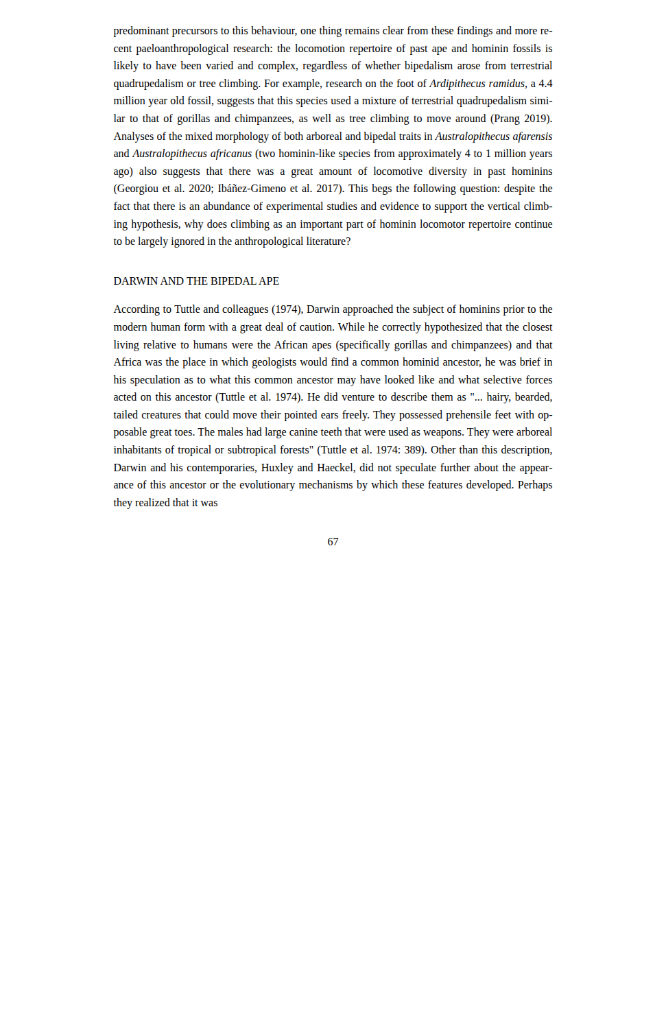predominant precursors to this behaviour, one thing remains clear from these findings and more recent paeloanthropological research: the locomotion repertoire of past ape and hominin fossils is likely to have been varied and complex, regardless of whether bipedalism arose from terrestrial quadrupedalism or tree climbing. For example, research on the foot of Ardipithecus ramidus, a 4.4 million year old fossil, suggests that this species used a mixture of terrestrial quadrupedalism similar to that of gorillas and chimpanzees, as well as tree climbing to move around (Prang 2019). Analyses of the mixed morphology of both arboreal and bipedal traits in Australopithecus afarensis and Australopithecus africanus (two hominin-like species from approximately 4 to 1 million years ago) also suggests that there was a great amount of locomotive diversity in past hominins (Georgiou et al. 2020; Ibáñez-Gimeno et al. 2017). This begs the following question: despite the fact that there is an abundance of experimental studies and evidence to support the vertical climbing hypothesis, why does climbing as an important part of hominin locomotor repertoire continue to be largely ignored in the anthropological literature?
Darwin and the Bipedal Ape
According to Tuttle and colleagues (1974), Darwin approached the subject of hominins prior to the modern human form with a great deal of caution. While he correctly hypothesized that the closest living relative to humans were the African apes (specifically gorillas and chimpanzees) and that Africa was the place in which geologists would find a common hominid ancestor, he was brief in his speculation as to what this common ancestor may have looked like and what selective forces acted on this ancestor (Tuttle et al. 1974). He did venture to describe them as "... hairy, bearded, tailed creatures that could move their pointed ears freely. They possessed prehensile feet with opposable great toes. The males had large canine teeth that were used as weapons. They were arboreal inhabitants of tropical or subtropical forests" (Tuttle et al. 1974: 389). Other than this description, Darwin and his contemporaries, Huxley and Haeckel, did not speculate further about the appearance of this ancestor or the evolutionary mechanisms by which these features developed. Perhaps they realized that it was
67